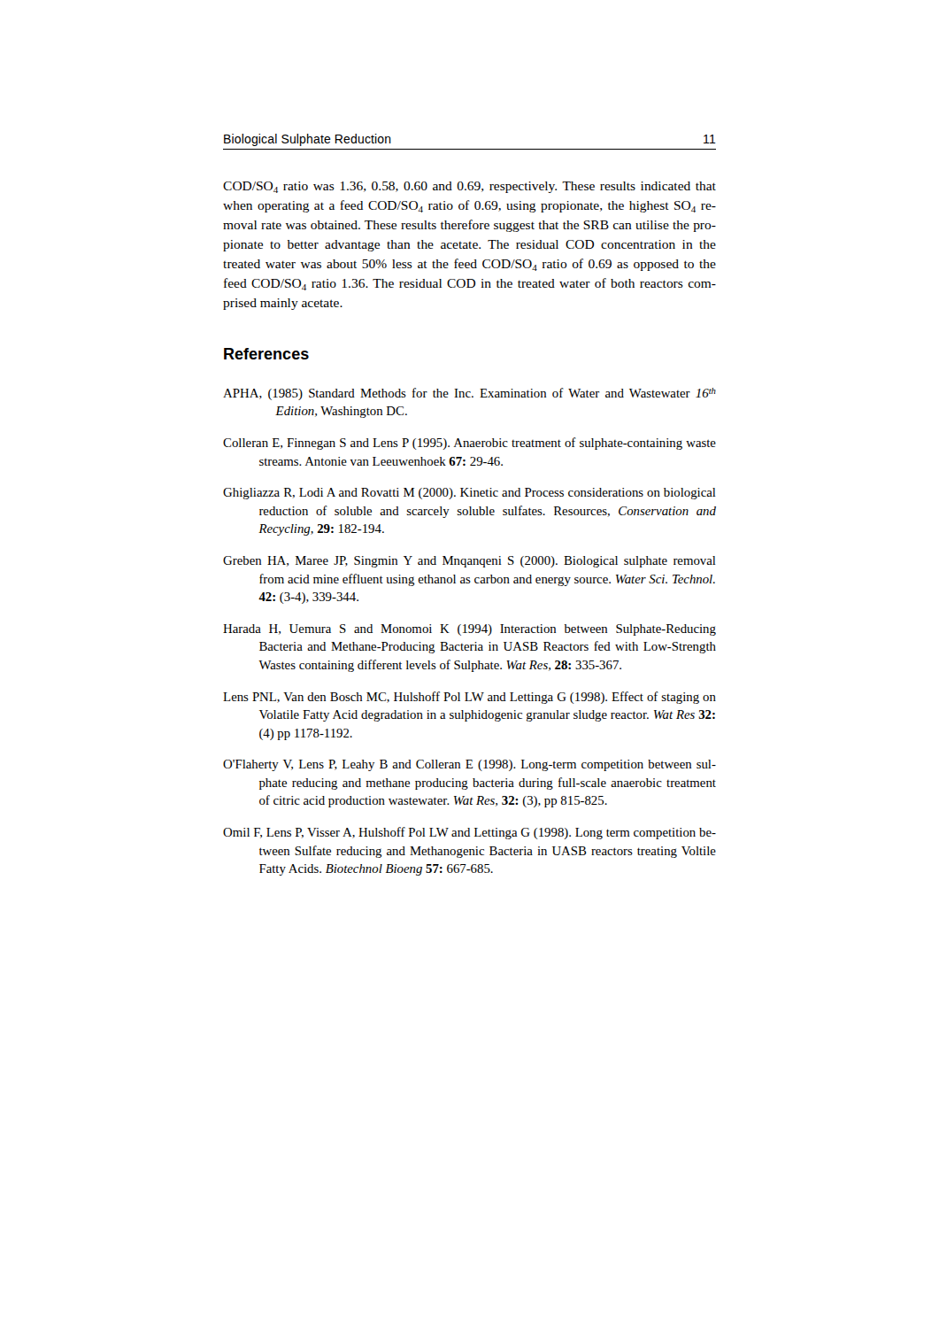Biological Sulphate Reduction 11
COD/SO4 ratio was 1.36, 0.58, 0.60 and 0.69, respectively. These results indicated that when operating at a feed COD/SO4 ratio of 0.69, using propionate, the highest SO4 removal rate was obtained. These results therefore suggest that the SRB can utilise the propionate to better advantage than the acetate. The residual COD concentration in the treated water was about 50% less at the feed COD/SO4 ratio of 0.69 as opposed to the feed COD/SO4 ratio 1.36. The residual COD in the treated water of both reactors comprised mainly acetate.
References
APHA, (1985) Standard Methods for the Inc. Examination of Water and Wastewater 16th Edition, Washington DC.
Colleran E, Finnegan S and Lens P (1995). Anaerobic treatment of sulphate-containing waste streams. Antonie van Leeuwenhoek 67: 29-46.
Ghigliazza R, Lodi A and Rovatti M (2000). Kinetic and Process considerations on biological reduction of soluble and scarcely soluble sulfates. Resources, Conservation and Recycling, 29: 182-194.
Greben HA, Maree JP, Singmin Y and Mnqanqeni S (2000). Biological sulphate removal from acid mine effluent using ethanol as carbon and energy source. Water Sci. Technol. 42: (3-4), 339-344.
Harada H, Uemura S and Monomoi K (1994) Interaction between Sulphate-Reducing Bacteria and Methane-Producing Bacteria in UASB Reactors fed with Low-Strength Wastes containing different levels of Sulphate. Wat Res, 28: 335-367.
Lens PNL, Van den Bosch MC, Hulshoff Pol LW and Lettinga G (1998). Effect of staging on Volatile Fatty Acid degradation in a sulphidogenic granular sludge reactor. Wat Res 32: (4) pp 1178-1192.
O'Flaherty V, Lens P, Leahy B and Colleran E (1998). Long-term competition between sulphate reducing and methane producing bacteria during full-scale anaerobic treatment of citric acid production wastewater. Wat Res, 32: (3), pp 815-825.
Omil F, Lens P, Visser A, Hulshoff Pol LW and Lettinga G (1998). Long term competition between Sulfate reducing and Methanogenic Bacteria in UASB reactors treating Voltile Fatty Acids. Biotechnol Bioeng 57: 667-685.